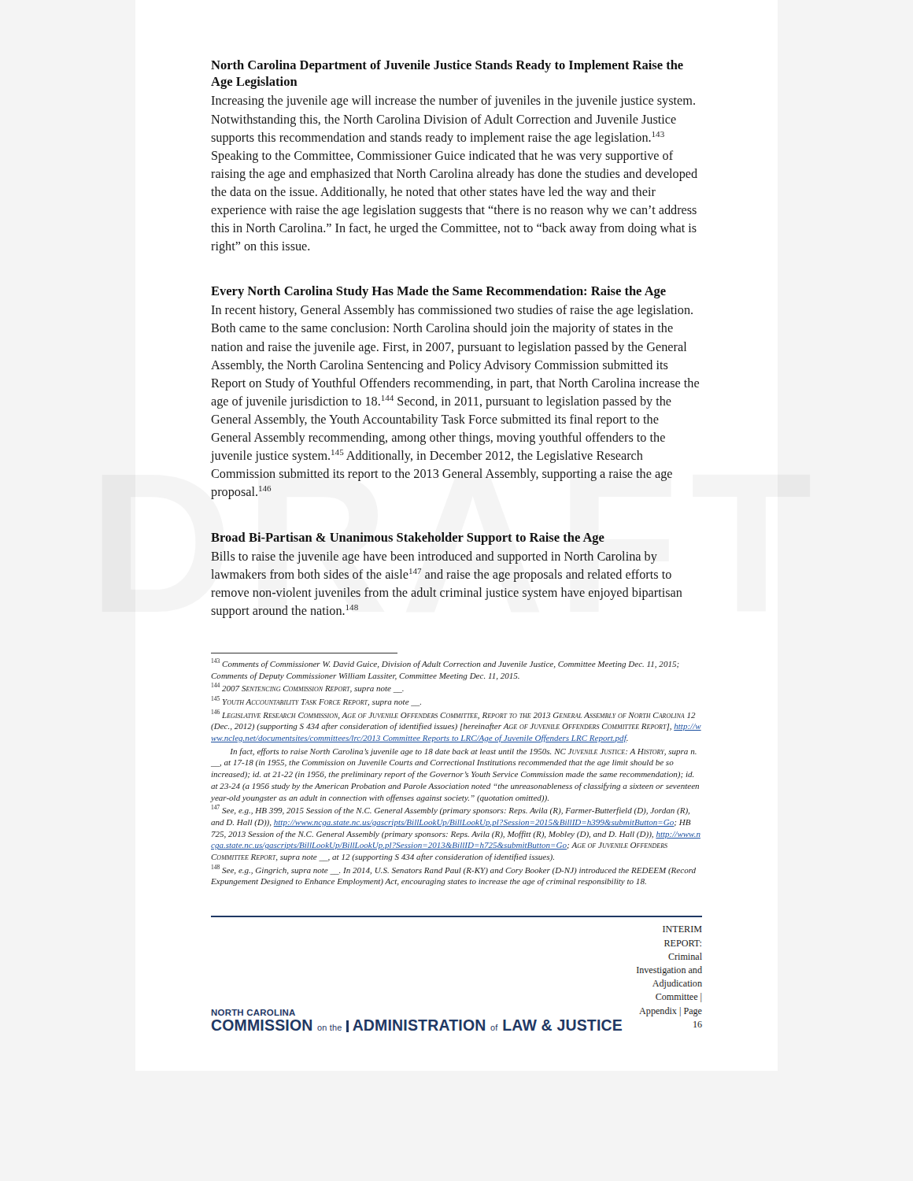North Carolina Department of Juvenile Justice Stands Ready to Implement Raise the Age Legislation
Increasing the juvenile age will increase the number of juveniles in the juvenile justice system. Notwithstanding this, the North Carolina Division of Adult Correction and Juvenile Justice supports this recommendation and stands ready to implement raise the age legislation.143 Speaking to the Committee, Commissioner Guice indicated that he was very supportive of raising the age and emphasized that North Carolina already has done the studies and developed the data on the issue. Additionally, he noted that other states have led the way and their experience with raise the age legislation suggests that “there is no reason why we can’t address this in North Carolina.” In fact, he urged the Committee, not to “back away from doing what is right” on this issue.
Every North Carolina Study Has Made the Same Recommendation: Raise the Age
In recent history, General Assembly has commissioned two studies of raise the age legislation. Both came to the same conclusion: North Carolina should join the majority of states in the nation and raise the juvenile age. First, in 2007, pursuant to legislation passed by the General Assembly, the North Carolina Sentencing and Policy Advisory Commission submitted its Report on Study of Youthful Offenders recommending, in part, that North Carolina increase the age of juvenile jurisdiction to 18.144 Second, in 2011, pursuant to legislation passed by the General Assembly, the Youth Accountability Task Force submitted its final report to the General Assembly recommending, among other things, moving youthful offenders to the juvenile justice system.145 Additionally, in December 2012, the Legislative Research Commission submitted its report to the 2013 General Assembly, supporting a raise the age proposal.146
Broad Bi-Partisan & Unanimous Stakeholder Support to Raise the Age
Bills to raise the juvenile age have been introduced and supported in North Carolina by lawmakers from both sides of the aisle147 and raise the age proposals and related efforts to remove non-violent juveniles from the adult criminal justice system have enjoyed bipartisan support around the nation.148
143 Comments of Commissioner W. David Guice, Division of Adult Correction and Juvenile Justice, Committee Meeting Dec. 11, 2015; Comments of Deputy Commissioner William Lassiter, Committee Meeting Dec. 11, 2015.
144 2007 Sentencing Commission Report, supra note __.
145 Youth Accountability Task Force Report, supra note __.
146 Legislative Research Commission, Age of Juvenile Offenders Committee, Report to the 2013 General Assembly of North Carolina 12 (Dec., 2012) (supporting S 434 after consideration of identified issues) [hereinafter Age of Juvenile Offenders Committee Report], http://www.ncleg.net/documentsites/committees/lrc/2013 Committee Reports to LRC/Age of Juvenile Offenders LRC Report.pdf.
In fact, efforts to raise North Carolina’s juvenile age to 18 date back at least until the 1950s. NC Juvenile Justice: A History, supra n. __, at 17-18 (in 1955, the Commission on Juvenile Courts and Correctional Institutions recommended that the age limit should be so increased); id. at 21-22 (in 1956, the preliminary report of the Governor’s Youth Service Commission made the same recommendation); id. at 23-24 (a 1956 study by the American Probation and Parole Association noted “the unreasonableness of classifying a sixteen or seventeen year-old youngster as an adult in connection with offenses against society.” (quotation omitted)).
147 See, e.g., HB 399, 2015 Session of the N.C. General Assembly (primary sponsors: Reps. Avila (R), Farmer-Butterfield (D), Jordan (R), and D. Hall (D)), http://www.ncga.state.nc.us/gascripts/BillLookUp/BillLookUp.pl?Session=2015&BillID=h399&submitButton=Go; HB 725, 2013 Session of the N.C. General Assembly (primary sponsors: Reps. Avila (R), Moffitt (R), Mobley (D), and D. Hall (D)), http://www.ncga.state.nc.us/gascripts/BillLookUp/BillLookUp.pl?Session=2013&BillID=h725&submitButton=Go; Age of Juvenile Offenders Committee Report, supra note __, at 12 (supporting S 434 after consideration of identified issues).
148 See, e.g., Gingrich, supra note __. In 2014, U.S. Senators Rand Paul (R-KY) and Cory Booker (D-NJ) introduced the REDEEM (Record Expungement Designed to Enhance Employment) Act, encouraging states to increase the age of criminal responsibility to 18.
NORTH CAROLINA COMMISSION on the ADMINISTRATION of LAW & JUSTICE
INTERIM REPORT: Criminal Investigation and Adjudication Committee | Appendix | Page 16